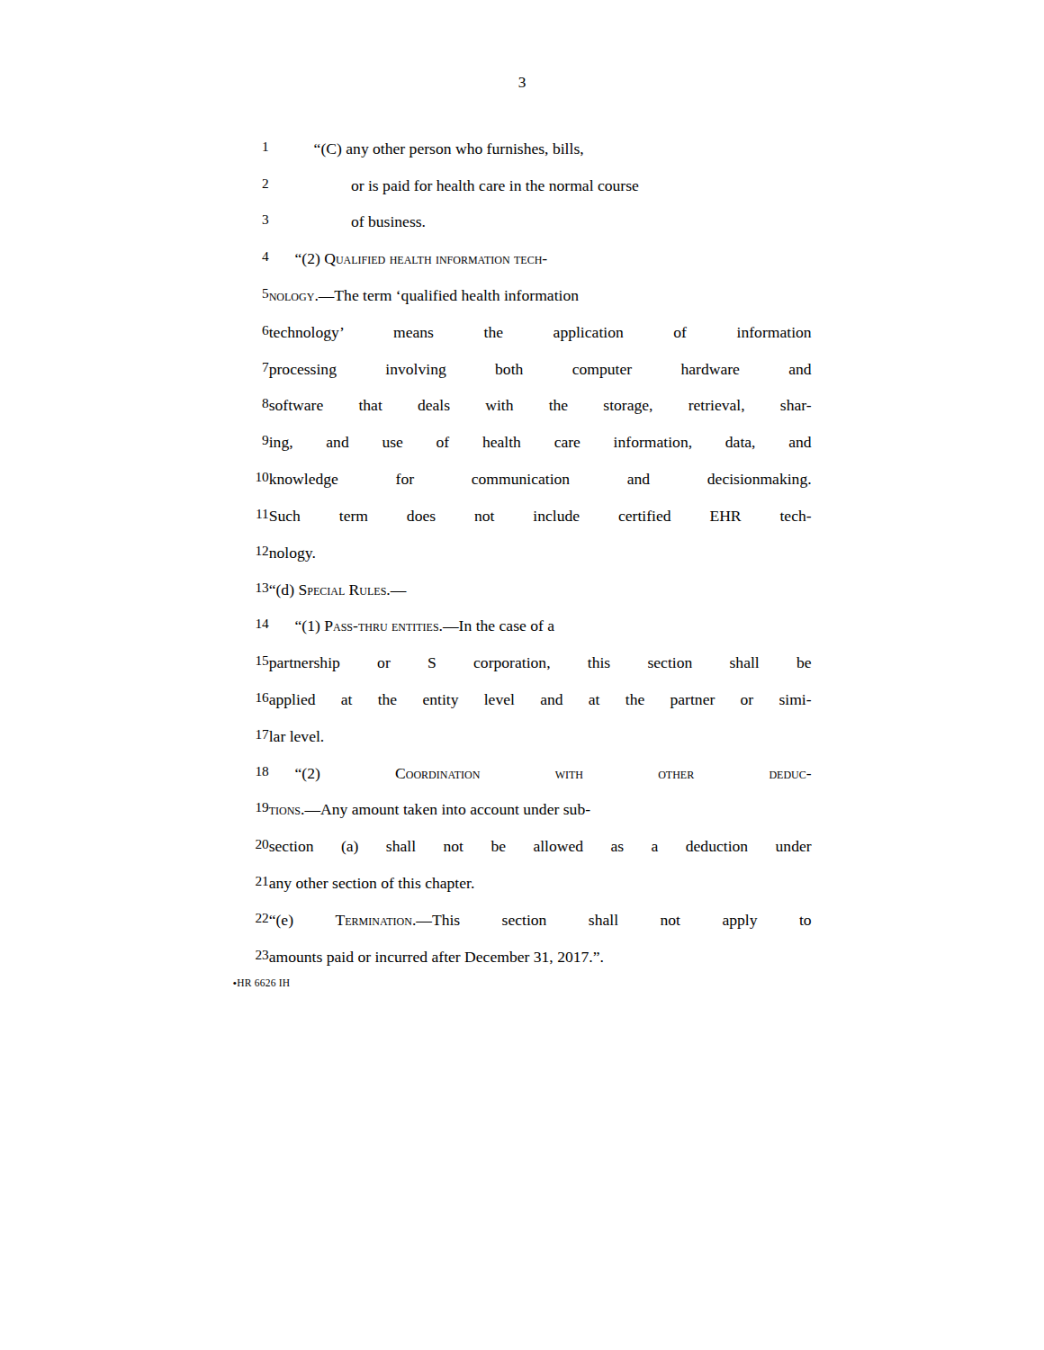3
| 1 | “(C) any other person who furnishes, bills, |
| 2 | or is paid for health care in the normal course |
| 3 | of business. |
| 4 | “(2) Qualified health information tech- |
| 5 | nology .—The term ‘qualified health information |
| 6 | technology’ means the application of information |
| 7 | processing involving both computer hardware and |
| 8 | software that deals with the storage, retrieval, shar- |
| 9 | ing, and use of health care information, data, and |
| 10 | knowledge for communication and decisionmaking. |
| 11 | Such term does not include certified EHR tech- |
| 12 | nology. |
| 13 | “(d) Special Rules .— |
| 14 | “(1) Pass-thru entities .—In the case of a |
| 15 | partnership or S corporation, this section shall be |
| 16 | applied at the entity level and at the partner or simi- |
| 17 | lar level. |
| 18 | “(2) Coordination with other deduc- |
| 19 | tions .—Any amount taken into account under sub- |
| 20 | section (a) shall not be allowed as a deduction under |
| 21 | any other section of this chapter. |
| 22 | “(e) Termination .—This section shall not apply to |
| 23 | amounts paid or incurred after December 31, 2017.”. |
•HR 6626 IH